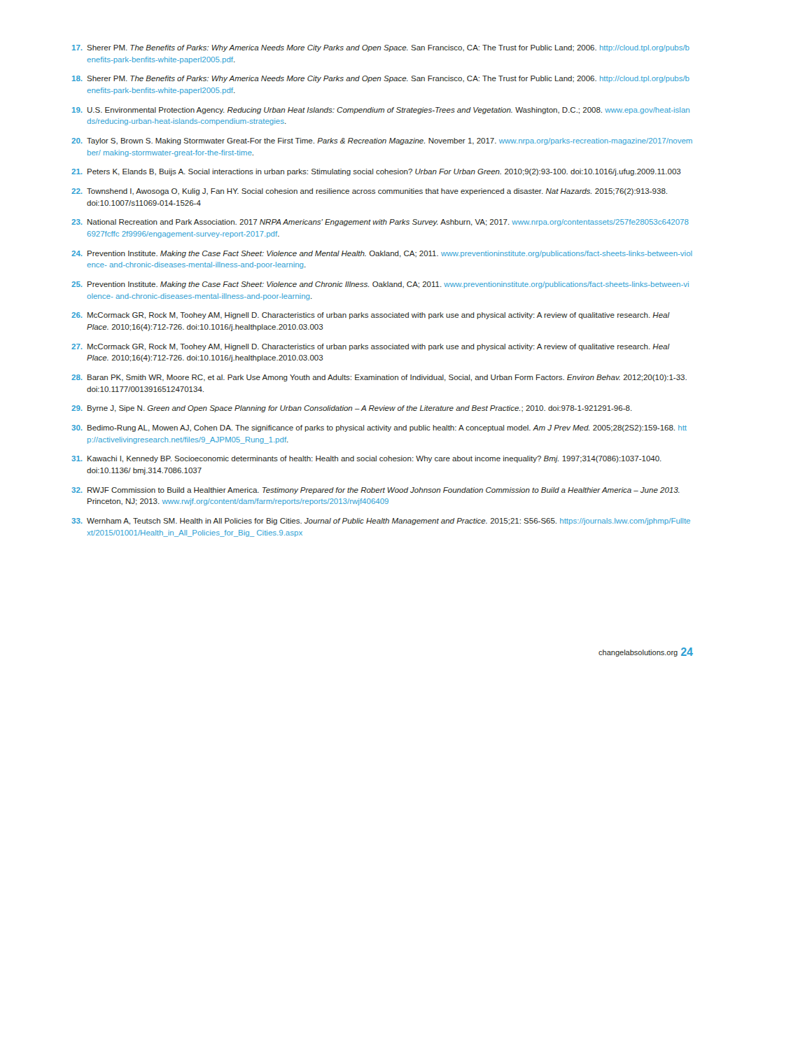17. Sherer PM. The Benefits of Parks: Why America Needs More City Parks and Open Space. San Francisco, CA: The Trust for Public Land; 2006. http://cloud.tpl.org/pubs/benefits-park-benfits-white-paperl2005.pdf.
18. Sherer PM. The Benefits of Parks: Why America Needs More City Parks and Open Space. San Francisco, CA: The Trust for Public Land; 2006. http://cloud.tpl.org/pubs/benefits-park-benfits-white-paperl2005.pdf.
19. U.S. Environmental Protection Agency. Reducing Urban Heat Islands: Compendium of Strategies-Trees and Vegetation. Washington, D.C.; 2008. www.epa.gov/heat-islands/reducing-urban-heat-islands-compendium-strategies.
20. Taylor S, Brown S. Making Stormwater Great-For the First Time. Parks & Recreation Magazine. November 1, 2017. www.nrpa.org/parks-recreation-magazine/2017/november/ making-stormwater-great-for-the-first-time.
21. Peters K, Elands B, Buijs A. Social interactions in urban parks: Stimulating social cohesion? Urban For Urban Green. 2010;9(2):93-100. doi:10.1016/j.ufug.2009.11.003
22. Townshend I, Awosoga O, Kulig J, Fan HY. Social cohesion and resilience across communities that have experienced a disaster. Nat Hazards. 2015;76(2):913-938. doi:10.1007/s11069-014-1526-4
23. National Recreation and Park Association. 2017 NRPA Americans' Engagement with Parks Survey. Ashburn, VA; 2017. www.nrpa.org/contentassets/257fe28053c6420786927fcffc 2f9996/engagement-survey-report-2017.pdf.
24. Prevention Institute. Making the Case Fact Sheet: Violence and Mental Health. Oakland, CA; 2011. www.preventioninstitute.org/publications/fact-sheets-links-between-violence- and-chronic-diseases-mental-illness-and-poor-learning.
25. Prevention Institute. Making the Case Fact Sheet: Violence and Chronic Illness. Oakland, CA; 2011. www.preventioninstitute.org/publications/fact-sheets-links-between-violence- and-chronic-diseases-mental-illness-and-poor-learning.
26. McCormack GR, Rock M, Toohey AM, Hignell D. Characteristics of urban parks associated with park use and physical activity: A review of qualitative research. Heal Place. 2010;16(4):712-726. doi:10.1016/j.healthplace.2010.03.003
27. McCormack GR, Rock M, Toohey AM, Hignell D. Characteristics of urban parks associated with park use and physical activity: A review of qualitative research. Heal Place. 2010;16(4):712-726. doi:10.1016/j.healthplace.2010.03.003
28. Baran PK, Smith WR, Moore RC, et al. Park Use Among Youth and Adults: Examination of Individual, Social, and Urban Form Factors. Environ Behav. 2012;20(10):1-33. doi:10.1177/0013916512470134.
29. Byrne J, Sipe N. Green and Open Space Planning for Urban Consolidation – A Review of the Literature and Best Practice.; 2010. doi:978-1-921291-96-8.
30. Bedimo-Rung AL, Mowen AJ, Cohen DA. The significance of parks to physical activity and public health: A conceptual model. Am J Prev Med. 2005;28(2S2):159-168. http://activelivingresearch.net/files/9_AJPM05_Rung_1.pdf.
31. Kawachi I, Kennedy BP. Socioeconomic determinants of health: Health and social cohesion: Why care about income inequality? Bmj. 1997;314(7086):1037-1040. doi:10.1136/ bmj.314.7086.1037
32. RWJF Commission to Build a Healthier America. Testimony Prepared for the Robert Wood Johnson Foundation Commission to Build a Healthier America – June 2013. Princeton, NJ; 2013. www.rwjf.org/content/dam/farm/reports/reports/2013/rwjf406409
33. Wernham A, Teutsch SM. Health in All Policies for Big Cities. Journal of Public Health Management and Practice. 2015;21: S56-S65. https://journals.lww.com/jphmp/Fulltext/2015/01001/Health_in_All_Policies_for_Big_ Cities.9.aspx
changelabsolutions.org24